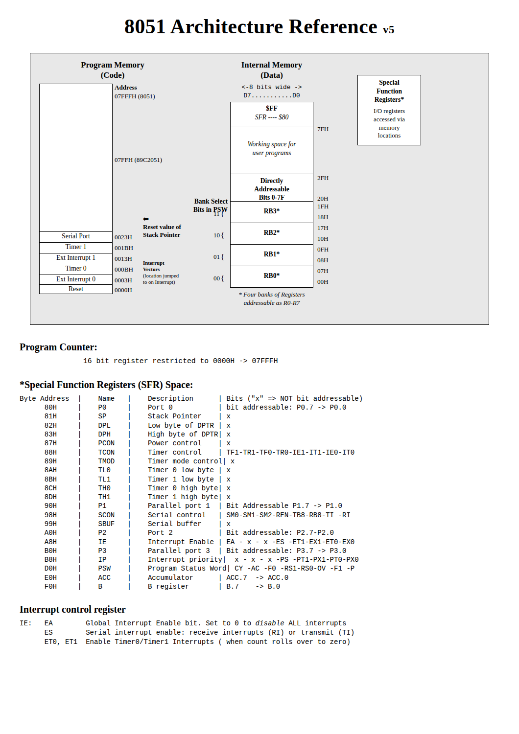8051 Architecture Reference v5
Program Memory
(Code)
Serial Port
Timer 1
Ext Interrupt 1
Timer 0
Ext Interrupt 0
Reset
Address
07FFFH (8051)
07FFH (89C2051)
0023H
001BH
0013H
000BH
0003H
0000H
Interrupt
Vectors
(location jumped
to on Interrupt)
Internal Memory
(Data)
<-8 bits wide ->
D7...........D0
Bank Select
Bits in PSW
11 {
10 {
01 {
00 {
$FF
SFR ---- $80
Working space for
user programs
Directly
Addressable
Bits 0-7F
RB3*
RB2*
RB1*
RB0*
7FH 2FH 20H 1FH 18H 17H 10H 0FH 08H 07H 00H
* Four banks of Registers
addressable as R0-R7
Special
Function
Registers*
I/O registers
accessed via
memory
locations
⇐
Reset value of
Stack Pointer
Program Counter:
16 bit register restricted to 0000H -> 07FFFH
*Special Function Registers (SFR) Space:
Byte Address | Name | Description | Bits ("x" => NOT bit addressable) 80H | P0 | Port 0 | bit addressable: P0.7 -> P0.0 81H | SP | Stack Pointer | x 82H | DPL | Low byte of DPTR | x 83H | DPH | High byte of DPTR| x 87H | PCON | Power control | x 88H | TCON | Timer control | TF1-TR1-TF0-TR0-IE1-IT1-IE0-IT0 89H | TMOD | Timer mode control| x 8AH | TL0 | Timer 0 low byte | x 8BH | TL1 | Timer 1 low byte | x 8CH | TH0 | Timer 0 high byte| x 8DH | TH1 | Timer 1 high byte| x 90H | P1 | Parallel port 1 | Bit Addressable P1.7 -> P1.0 98H | SCON | Serial control | SM0-SM1-SM2-REN-TB8-RB8-TI -RI 99H | SBUF | Serial buffer | x A0H | P2 | Port 2 | Bit addressable: P2.7-P2.0 A8H | IE | Interrupt Enable | EA - x - x -ES -ET1-EX1-ET0-EX0 B0H | P3 | Parallel port 3 | Bit addressable: P3.7 -> P3.0 B8H | IP | Interrupt priority| x - x - x -PS -PT1-PX1-PT0-PX0 D0H | PSW | Program Status Word| CY -AC -F0 -RS1-RS0-OV -F1 -P E0H | ACC | Accumulator | ACC.7 -> ACC.0 F0H | B | B register | B.7 -> B.0
Interrupt control register
IE: EA Global Interrupt Enable bit. Set to 0 to disable ALL interrupts ES Serial interrupt enable: receive interrupts (RI) or transmit (TI) ET0, ET1 Enable Timer0/Timer1 Interrupts ( when count rolls over to zero)